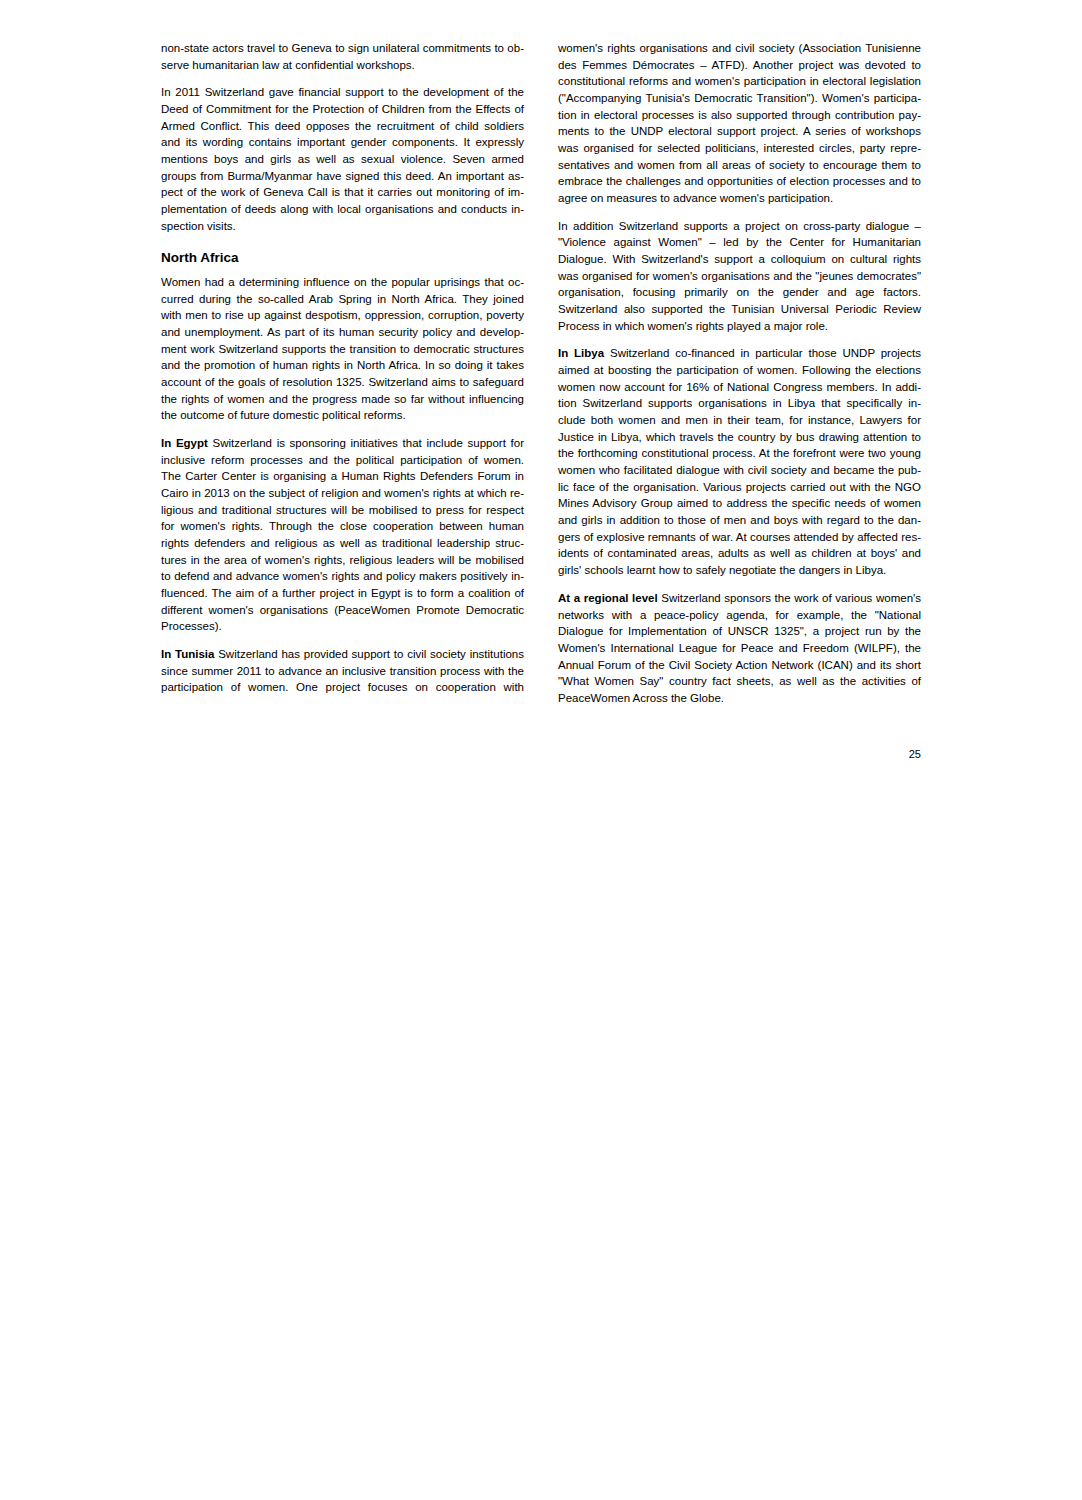non-state actors travel to Geneva to sign unilateral commitments to observe humanitarian law at confidential workshops.
In 2011 Switzerland gave financial support to the development of the Deed of Commitment for the Protection of Children from the Effects of Armed Conflict. This deed opposes the recruitment of child soldiers and its wording contains important gender components. It expressly mentions boys and girls as well as sexual violence. Seven armed groups from Burma/Myanmar have signed this deed. An important aspect of the work of Geneva Call is that it carries out monitoring of implementation of deeds along with local organisations and conducts inspection visits.
North Africa
Women had a determining influence on the popular uprisings that occurred during the so-called Arab Spring in North Africa. They joined with men to rise up against despotism, oppression, corruption, poverty and unemployment. As part of its human security policy and development work Switzerland supports the transition to democratic structures and the promotion of human rights in North Africa. In so doing it takes account of the goals of resolution 1325. Switzerland aims to safeguard the rights of women and the progress made so far without influencing the outcome of future domestic political reforms.
In Egypt Switzerland is sponsoring initiatives that include support for inclusive reform processes and the political participation of women. The Carter Center is organising a Human Rights Defenders Forum in Cairo in 2013 on the subject of religion and women's rights at which religious and traditional structures will be mobilised to press for respect for women's rights. Through the close cooperation between human rights defenders and religious as well as traditional leadership structures in the area of women's rights, religious leaders will be mobilised to defend and advance women's rights and policy makers positively influenced. The aim of a further project in Egypt is to form a coalition of different women's organisations (PeaceWomen Promote Democratic Processes).
In Tunisia Switzerland has provided support to civil society institutions since summer 2011 to advance an inclusive transition process with the participation of women. One project focuses on cooperation with women's rights organisations and civil society (Association Tunisienne des Femmes Démocrates – ATFD). Another project was devoted to constitutional reforms and women's participation in electoral legislation ("Accompanying Tunisia's Democratic Transition"). Women's participation in electoral processes is also supported through contribution payments to the UNDP electoral support project. A series of workshops was organised for selected politicians, interested circles, party representatives and women from all areas of society to encourage them to embrace the challenges and opportunities of election processes and to agree on measures to advance women's participation.
In addition Switzerland supports a project on cross-party dialogue – "Violence against Women" – led by the Center for Humanitarian Dialogue. With Switzerland's support a colloquium on cultural rights was organised for women's organisations and the "jeunes democrates" organisation, focusing primarily on the gender and age factors. Switzerland also supported the Tunisian Universal Periodic Review Process in which women's rights played a major role.
In Libya Switzerland co-financed in particular those UNDP projects aimed at boosting the participation of women. Following the elections women now account for 16% of National Congress members. In addition Switzerland supports organisations in Libya that specifically include both women and men in their team, for instance, Lawyers for Justice in Libya, which travels the country by bus drawing attention to the forthcoming constitutional process. At the forefront were two young women who facilitated dialogue with civil society and became the public face of the organisation. Various projects carried out with the NGO Mines Advisory Group aimed to address the specific needs of women and girls in addition to those of men and boys with regard to the dangers of explosive remnants of war. At courses attended by affected residents of contaminated areas, adults as well as children at boys' and girls' schools learnt how to safely negotiate the dangers in Libya.
At a regional level Switzerland sponsors the work of various women's networks with a peace-policy agenda, for example, the "National Dialogue for Implementation of UNSCR 1325", a project run by the Women's International League for Peace and Freedom (WILPF), the Annual Forum of the Civil Society Action Network (ICAN) and its short "What Women Say" country fact sheets, as well as the activities of PeaceWomen Across the Globe.
25